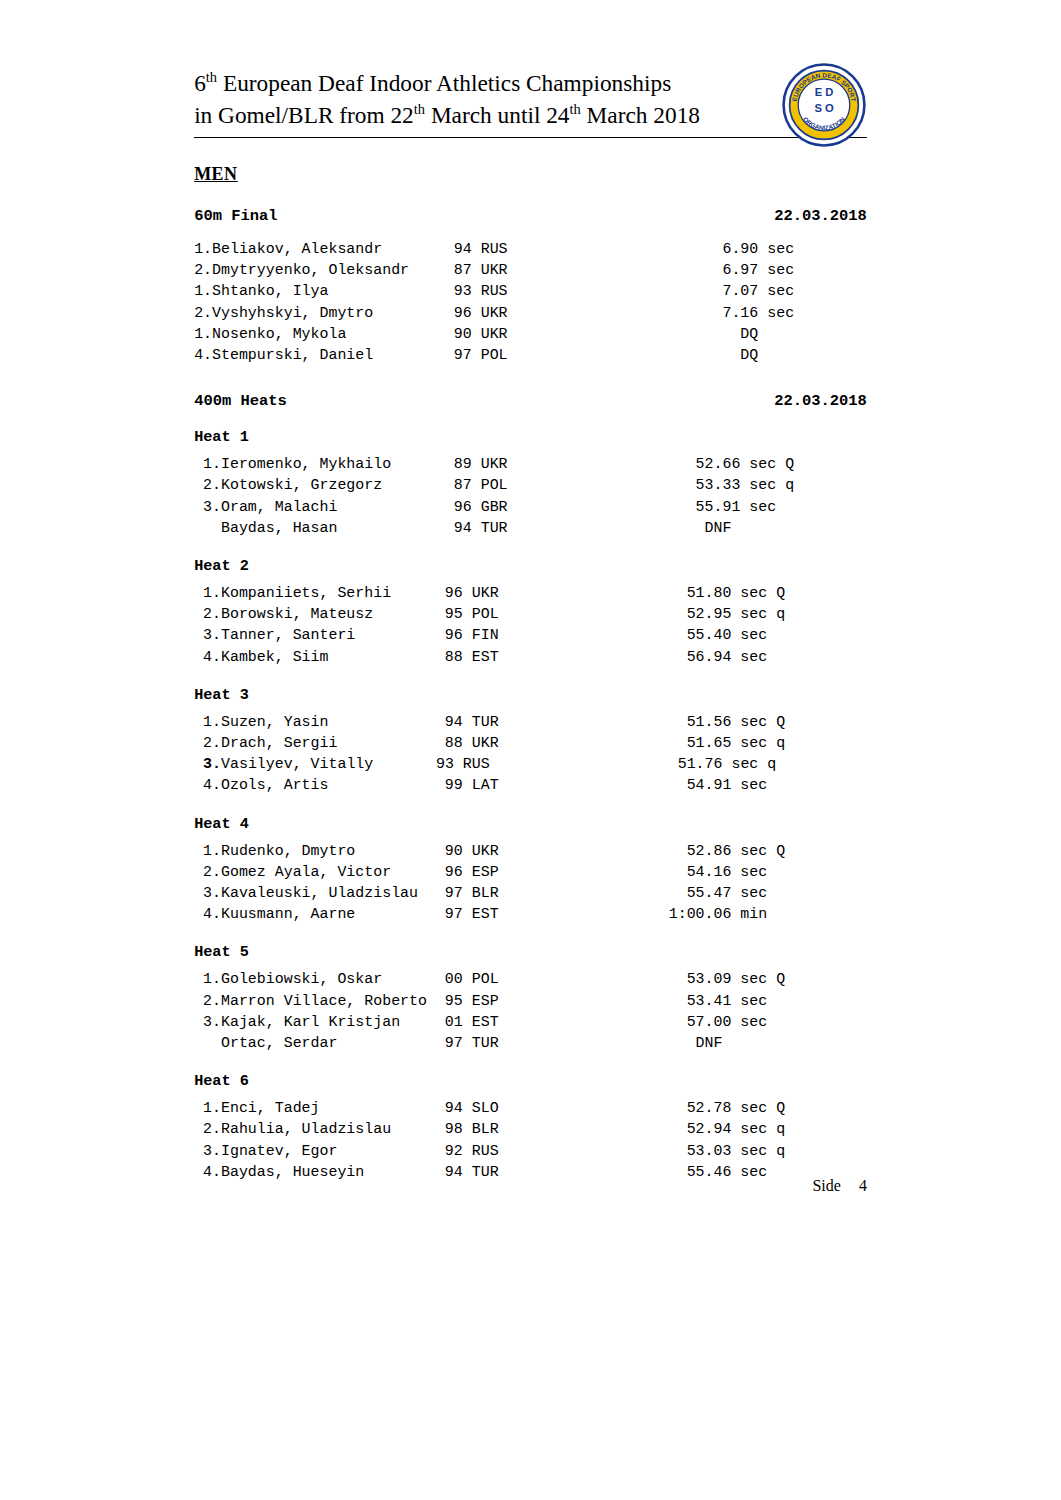6th European Deaf Indoor Athletics Championships
in Gomel/BLR from 22th March until 24th March 2018
E D S O EUROPEAN DEAF SPORT ORGANIZATION
MEN
60m Final 22.03.2018
1.Beliakov, Aleksandr 94 RUS 6.90 sec 2.Dmytryyenko, Oleksandr 87 UKR 6.97 sec 1.Shtanko, Ilya 93 RUS 7.07 sec 2.Vyshyhskyi, Dmytro 96 UKR 7.16 sec 1.Nosenko, Mykola 90 UKR DQ 4.Stempurski, Daniel 97 POL DQ
400m Heats 22.03.2018
Heat 1
1.Ieromenko, Mykhailo 89 UKR 52.66 sec Q 2.Kotowski, Grzegorz 87 POL 53.33 sec q 3.Oram, Malachi 96 GBR 55.91 sec Baydas, Hasan 94 TUR DNF
Heat 2
1.Kompaniiets, Serhii 96 UKR 51.80 sec Q 2.Borowski, Mateusz 95 POL 52.95 sec q 3.Tanner, Santeri 96 FIN 55.40 sec 4.Kambek, Siim 88 EST 56.94 sec
Heat 3
1.Suzen, Yasin 94 TUR 51.56 sec Q 2.Drach, Sergii 88 UKR 51.65 sec q 3. Vasilyev, Vitally 93 RUS 51.76 sec q 4.Ozols, Artis 99 LAT 54.91 sec
Heat 4
1.Rudenko, Dmytro 90 UKR 52.86 sec Q 2.Gomez Ayala, Victor 96 ESP 54.16 sec 3.Kavaleuski, Uladzislau 97 BLR 55.47 sec 4.Kuusmann, Aarne 97 EST 1:00.06 min
Heat 5
1.Golebiowski, Oskar 00 POL 53.09 sec Q 2.Marron Villace, Roberto 95 ESP 53.41 sec 3.Kajak, Karl Kristjan 01 EST 57.00 sec Ortac, Serdar 97 TUR DNF
Heat 6
1.Enci, Tadej 94 SLO 52.78 sec Q 2.Rahulia, Uladzislau 98 BLR 52.94 sec q 3.Ignatev, Egor 92 RUS 53.03 sec q 4.Baydas, Hueseyin 94 TUR 55.46 sec
Side 4